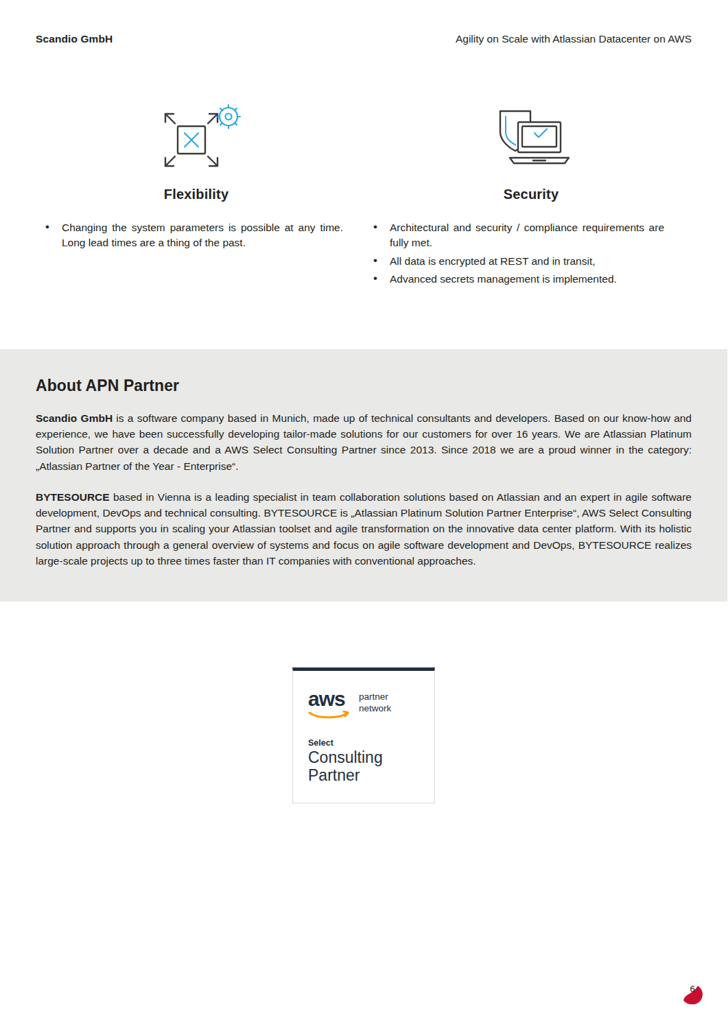Scandio GmbH
Agility on Scale with Atlassian Datacenter on AWS
Flexibility
Changing the system parameters is possible at any time. Long lead times are a thing of the past.
Security
Architectural and security / compliance requirements are fully met.
All data is encrypted at REST and in transit,
Advanced secrets management is implemented.
About APN Partner
Scandio GmbH is a software company based in Munich, made up of technical consultants and developers. Based on our know-how and experience, we have been successfully developing tailor-made solutions for our customers for over 16 years. We are Atlassian Platinum Solution Partner over a decade and a AWS Select Consulting Partner since 2013. Since 2018 we are a proud winner in the category: „Atlassian Partner of the Year - Enterprise“.
BYTESOURCE based in Vienna is a leading specialist in team collaboration solutions based on Atlassian and an expert in agile software development, DevOps and technical consulting. BYTESOURCE is „Atlassian Platinum Solution Partner Enterprise“, AWS Select Consulting Partner and supports you in scaling your Atlassian toolset and agile transformation on the innovative data center platform. With its holistic solution approach through a general overview of systems and focus on agile software development and DevOps, BYTESOURCE realizes large-scale projects up to three times faster than IT companies with conventional approaches.
aws
partner
network
Select
Consulting
Partner
6